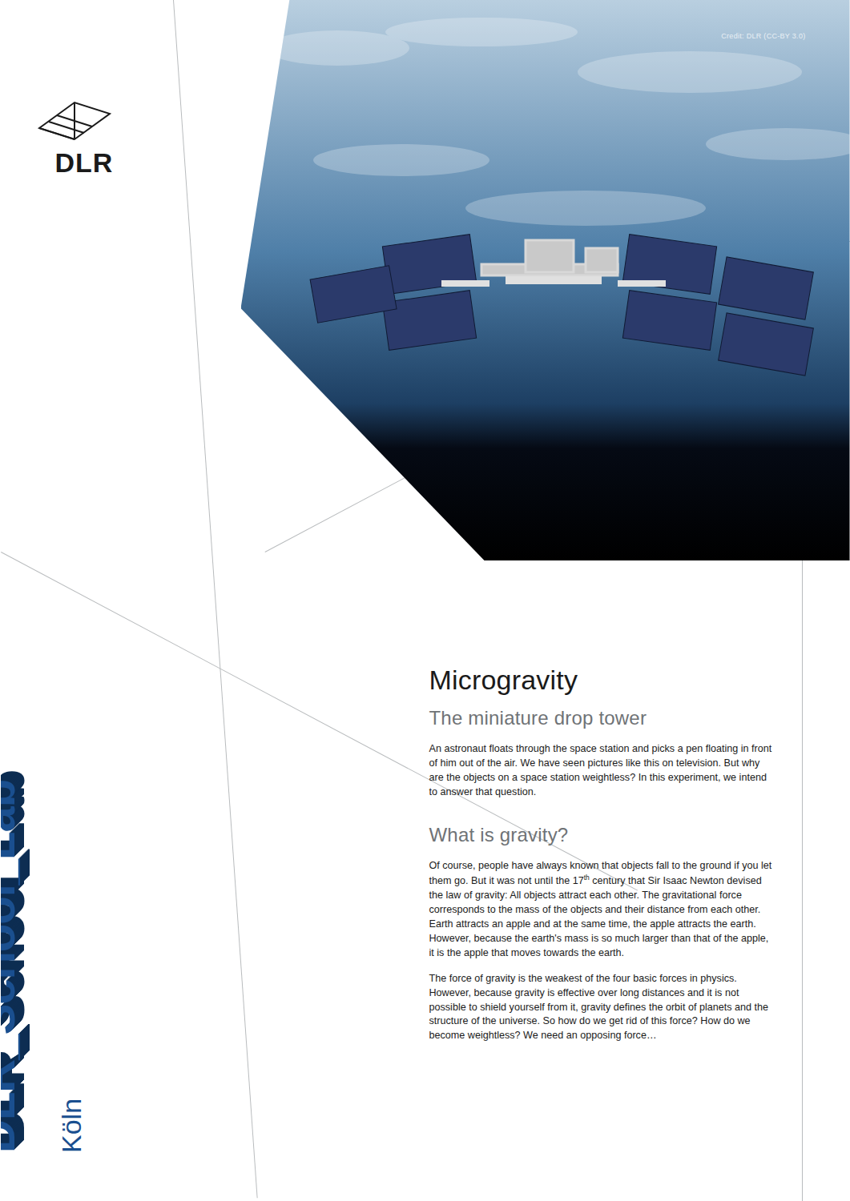Credit: DLR (CC-BY 3.0)
DLR
DLR_School_Lab
Köln
Microgravity
The miniature drop tower
An astronaut floats through the space station and picks a pen floating in front of him out of the air. We have seen pictures like this on television. But why are the objects on a space station weightless? In this experiment, we intend to answer that question.
What is gravity?
Of course, people have always known that objects fall to the ground if you let them go. But it was not until the 17th century that Sir Isaac Newton devised the law of gravity: All objects attract each other. The gravitational force corresponds to the mass of the objects and their distance from each other. Earth attracts an apple and at the same time, the apple attracts the earth. However, because the earth's mass is so much larger than that of the apple, it is the apple that moves towards the earth.
The force of gravity is the weakest of the four basic forces in physics. However, because gravity is effective over long distances and it is not possible to shield yourself from it, gravity defines the orbit of planets and the structure of the universe. So how do we get rid of this force? How do we become weightless? We need an opposing force…